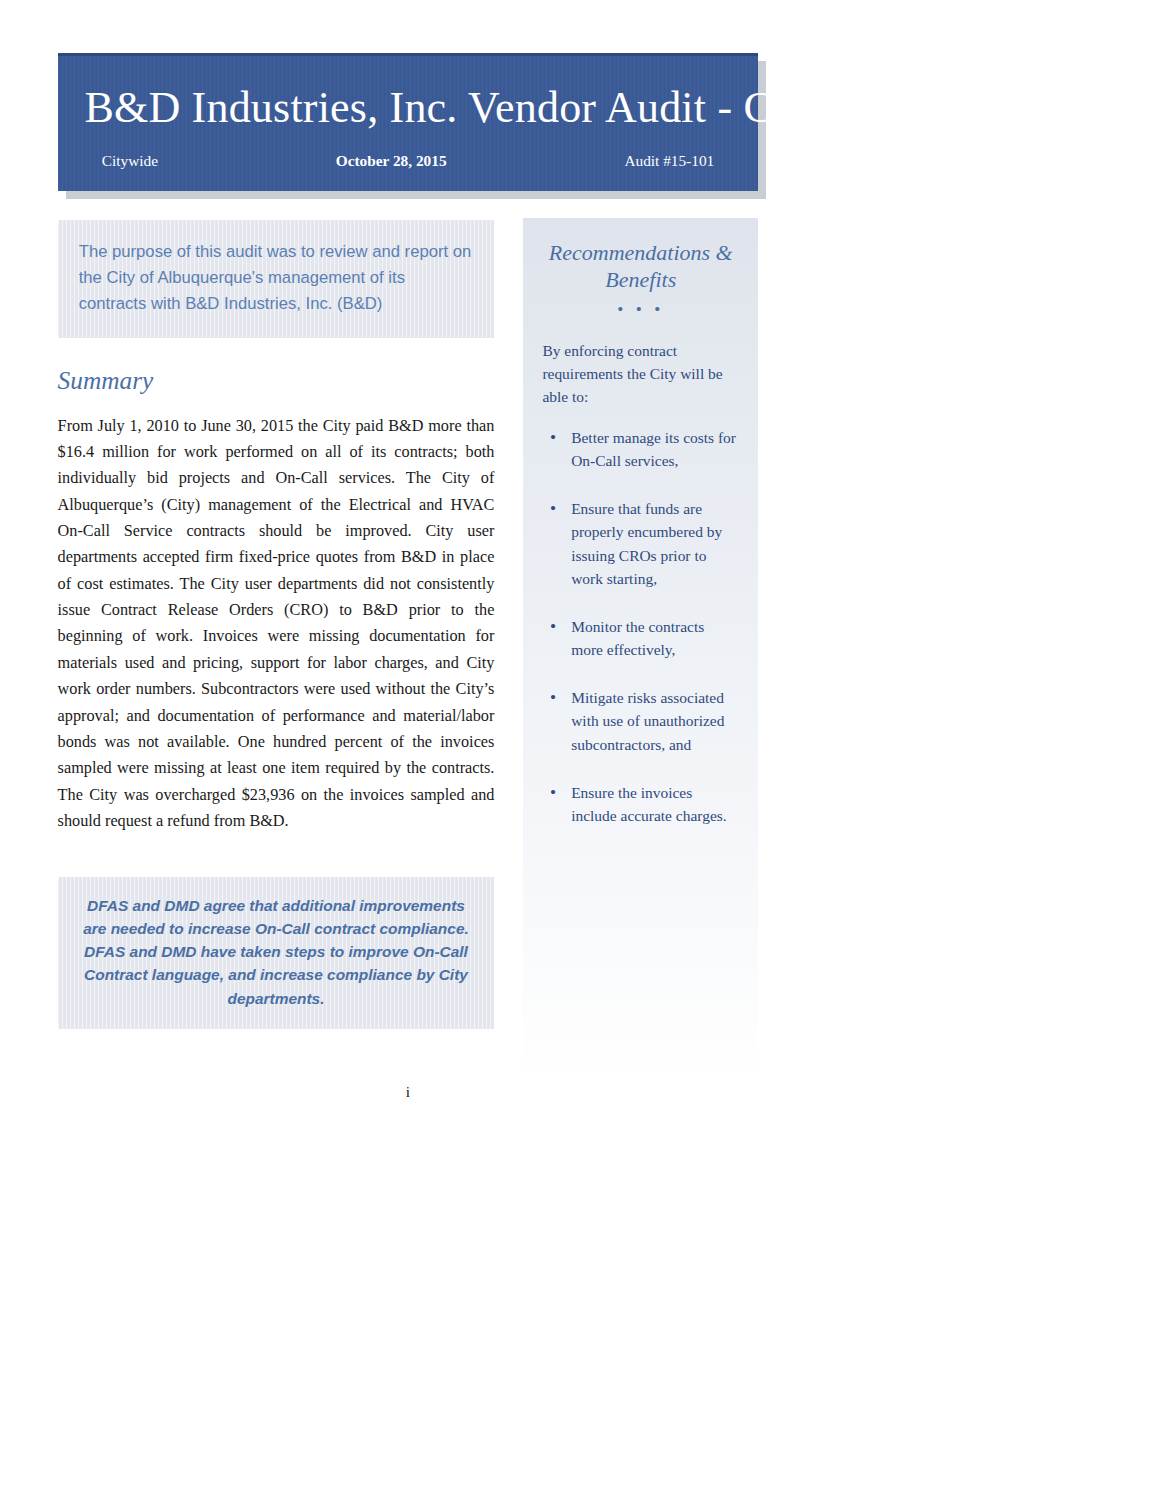B&D Industries, Inc. Vendor Audit - City
Citywide October 28, 2015 Audit #15-101
The purpose of this audit was to review and report on the City of Albuquerque's management of its contracts with B&D Industries, Inc. (B&D)
Summary
From July 1, 2010 to June 30, 2015 the City paid B&D more than $16.4 million for work performed on all of its contracts; both individually bid projects and On-Call services. The City of Albuquerque’s (City) management of the Electrical and HVAC On-Call Service contracts should be improved. City user departments accepted firm fixed-price quotes from B&D in place of cost estimates. The City user departments did not consistently issue Contract Release Orders (CRO) to B&D prior to the beginning of work. Invoices were missing documentation for materials used and pricing, support for labor charges, and City work order numbers. Subcontractors were used without the City’s approval; and documentation of performance and material/labor bonds was not available. One hundred percent of the invoices sampled were missing at least one item required by the contracts. The City was overcharged $23,936 on the invoices sampled and should request a refund from B&D.
DFAS and DMD agree that additional improvements are needed to increase On-Call contract compliance. DFAS and DMD have taken steps to improve On-Call Contract language, and increase compliance by City departments.
Recommendations & Benefits
• • •
By enforcing contract requirements the City will be able to:
Better manage its costs for On-Call services,
Ensure that funds are properly encumbered by issuing CROs prior to work starting,
Monitor the contracts more effectively,
Mitigate risks associated with use of unauthorized subcontractors, and
Ensure the invoices include accurate charges.
i